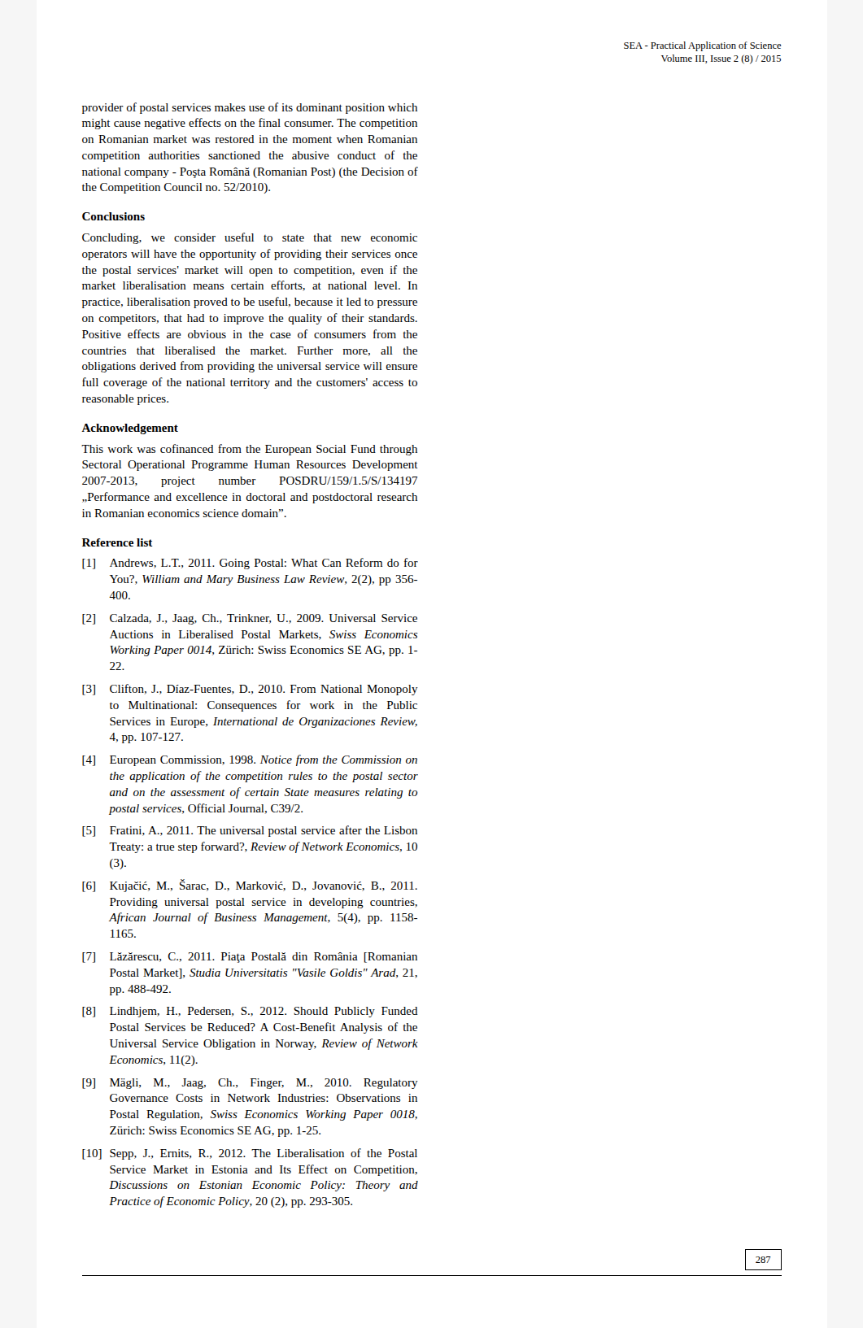SEA - Practical Application of Science
Volume III, Issue 2 (8) / 2015
provider of postal services makes use of its dominant position which might cause negative effects on the final consumer. The competition on Romanian market was restored in the moment when Romanian competition authorities sanctioned the abusive conduct of the national company - Poşta Română (Romanian Post) (the Decision of the Competition Council no. 52/2010).
Conclusions
Concluding, we consider useful to state that new economic operators will have the opportunity of providing their services once the postal services' market will open to competition, even if the market liberalisation means certain efforts, at national level. In practice, liberalisation proved to be useful, because it led to pressure on competitors, that had to improve the quality of their standards. Positive effects are obvious in the case of consumers from the countries that liberalised the market. Further more, all the obligations derived from providing the universal service will ensure full coverage of the national territory and the customers' access to reasonable prices.
Acknowledgement
This work was cofinanced from the European Social Fund through Sectoral Operational Programme Human Resources Development 2007-2013, project number POSDRU/159/1.5/S/134197 „Performance and excellence in doctoral and postdoctoral research in Romanian economics science domain”.
Reference list
[1] Andrews, L.T., 2011. Going Postal: What Can Reform do for You?, William and Mary Business Law Review, 2(2), pp 356-400.
[2] Calzada, J., Jaag, Ch., Trinkner, U., 2009. Universal Service Auctions in Liberalised Postal Markets, Swiss Economics Working Paper 0014, Zürich: Swiss Economics SE AG, pp. 1-22.
[3] Clifton, J., Díaz-Fuentes, D., 2010. From National Monopoly to Multinational: Consequences for work in the Public Services in Europe, International de Organizaciones Review, 4, pp. 107-127.
[4] European Commission, 1998. Notice from the Commission on the application of the competition rules to the postal sector and on the assessment of certain State measures relating to postal services, Official Journal, C39/2.
[5] Fratini, A., 2011. The universal postal service after the Lisbon Treaty: a true step forward?, Review of Network Economics, 10 (3).
[6] Kujačić, M., Šarac, D., Marković, D., Jovanović, B., 2011. Providing universal postal service in developing countries, African Journal of Business Management, 5(4), pp. 1158-1165.
[7] Lăzărescu, C., 2011. Piaţa Postală din România [Romanian Postal Market], Studia Universitatis "Vasile Goldis" Arad, 21, pp. 488-492.
[8] Lindhjem, H., Pedersen, S., 2012. Should Publicly Funded Postal Services be Reduced? A Cost-Benefit Analysis of the Universal Service Obligation in Norway, Review of Network Economics, 11(2).
[9] Mägli, M., Jaag, Ch., Finger, M., 2010. Regulatory Governance Costs in Network Industries: Observations in Postal Regulation, Swiss Economics Working Paper 0018, Zürich: Swiss Economics SE AG, pp. 1-25.
[10] Sepp, J., Ernits, R., 2012. The Liberalisation of the Postal Service Market in Estonia and Its Effect on Competition, Discussions on Estonian Economic Policy: Theory and Practice of Economic Policy, 20 (2), pp. 293-305.
287